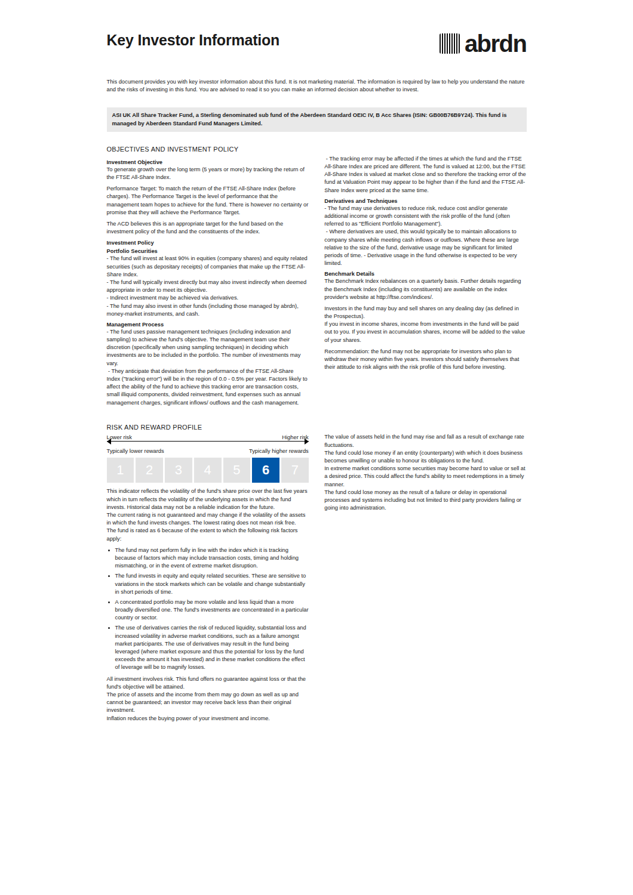Key Investor Information
abrdn
This document provides you with key investor information about this fund. It is not marketing material. The information is required by law to help you understand the nature and the risks of investing in this fund. You are advised to read it so you can make an informed decision about whether to invest.
ASI UK All Share Tracker Fund, a Sterling denominated sub fund of the Aberdeen Standard OEIC IV, B Acc Shares (ISIN: GB00B76B9Y24). This fund is managed by Aberdeen Standard Fund Managers Limited.
Objectives and Investment Policy
Investment Objective
To generate growth over the long term (5 years or more) by tracking the return of the FTSE All-Share Index.
Performance Target: To match the return of the FTSE All-Share Index (before charges). The Performance Target is the level of performance that the management team hopes to achieve for the fund. There is however no certainty or promise that they will achieve the Performance Target.
The ACD believes this is an appropriate target for the fund based on the investment policy of the fund and the constituents of the index.
Investment Policy
Portfolio Securities
- The fund will invest at least 90% in equities (company shares) and equity related securities (such as depositary receipts) of companies that make up the FTSE All-Share Index.
- The fund will typically invest directly but may also invest indirectly when deemed appropriate in order to meet its objective.
- Indirect investment may be achieved via derivatives.
- The fund may also invest in other funds (including those managed by abrdn), money-market instruments, and cash.
Management Process
- The fund uses passive management techniques (including indexation and sampling) to achieve the fund's objective. The management team use their discretion (specifically when using sampling techniques) in deciding which investments are to be included in the portfolio. The number of investments may vary.
- They anticipate that deviation from the performance of the FTSE All-Share Index ("tracking error") will be in the region of 0.0 - 0.5% per year. Factors likely to affect the ability of the fund to achieve this tracking error are transaction costs, small illiquid components, divided reinvestment, fund expenses such as annual management charges, significant inflows/ outflows and the cash management.
- The tracking error may be affected if the times at which the fund and the FTSE All-Share Index are priced are different. The fund is valued at 12:00, but the FTSE All-Share Index is valued at market close and so therefore the tracking error of the fund at Valuation Point may appear to be higher than if the fund and the FTSE All-Share Index were priced at the same time.
Derivatives and Techniques
- The fund may use derivatives to reduce risk, reduce cost and/or generate additional income or growth consistent with the risk profile of the fund (often referred to as "Efficient Portfolio Management").
- Where derivatives are used, this would typically be to maintain allocations to company shares while meeting cash inflows or outflows. Where these are large relative to the size of the fund, derivative usage may be significant for limited periods of time. - Derivative usage in the fund otherwise is expected to be very limited.
Benchmark Details
The Benchmark Index rebalances on a quarterly basis. Further details regarding the Benchmark Index (including its constituents) are available on the index provider's website at http://ftse.com/indices/.
Investors in the fund may buy and sell shares on any dealing day (as defined in the Prospectus).
If you invest in income shares, income from investments in the fund will be paid out to you. If you invest in accumulation shares, income will be added to the value of your shares.
Recommendation: the fund may not be appropriate for investors who plan to withdraw their money within five years. Investors should satisfy themselves that their attitude to risk aligns with the risk profile of this fund before investing.
Risk and Reward Profile
Lower risk Higher risk
Typically lower rewards Typically higher rewards
1
2
3
4
5
6
7
This indicator reflects the volatility of the fund's share price over the last five years which in turn reflects the volatility of the underlying assets in which the fund invests. Historical data may not be a reliable indication for the future.
The current rating is not guaranteed and may change if the volatility of the assets in which the fund invests changes. The lowest rating does not mean risk free.
The fund is rated as 6 because of the extent to which the following risk factors apply:
The fund may not perform fully in line with the index which it is tracking because of factors which may include transaction costs, timing and holding mismatching, or in the event of extreme market disruption.
The fund invests in equity and equity related securities. These are sensitive to variations in the stock markets which can be volatile and change substantially in short periods of time.
A concentrated portfolio may be more volatile and less liquid than a more broadly diversified one. The fund's investments are concentrated in a particular country or sector.
The use of derivatives carries the risk of reduced liquidity, substantial loss and increased volatility in adverse market conditions, such as a failure amongst market participants. The use of derivatives may result in the fund being leveraged (where market exposure and thus the potential for loss by the fund exceeds the amount it has invested) and in these market conditions the effect of leverage will be to magnify losses.
All investment involves risk. This fund offers no guarantee against loss or that the fund's objective will be attained.
The price of assets and the income from them may go down as well as up and cannot be guaranteed; an investor may receive back less than their original investment.
Inflation reduces the buying power of your investment and income.
The value of assets held in the fund may rise and fall as a result of exchange rate fluctuations.
The fund could lose money if an entity (counterparty) with which it does business becomes unwilling or unable to honour its obligations to the fund.
In extreme market conditions some securities may become hard to value or sell at a desired price. This could affect the fund's ability to meet redemptions in a timely manner.
The fund could lose money as the result of a failure or delay in operational processes and systems including but not limited to third party providers failing or going into administration.